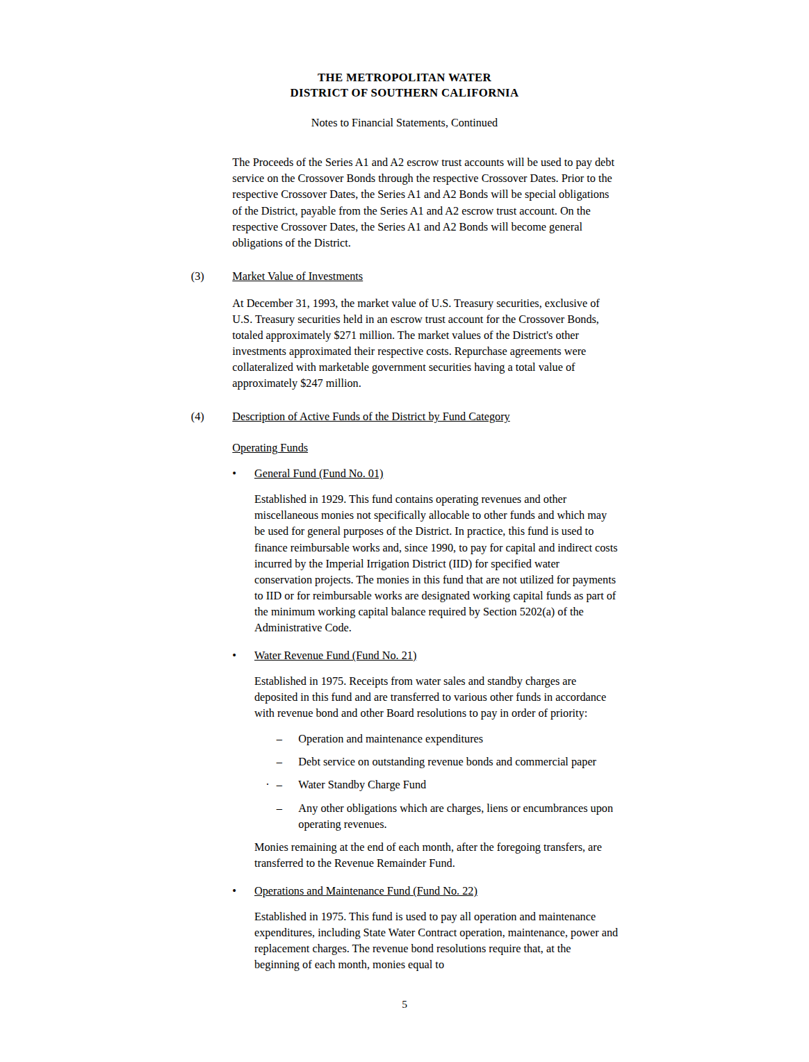THE METROPOLITAN WATER
DISTRICT OF SOUTHERN CALIFORNIA
Notes to Financial Statements, Continued
The Proceeds of the Series A1 and A2 escrow trust accounts will be used to pay debt service on the Crossover Bonds through the respective Crossover Dates. Prior to the respective Crossover Dates, the Series A1 and A2 Bonds will be special obligations of the District, payable from the Series A1 and A2 escrow trust account. On the respective Crossover Dates, the Series A1 and A2 Bonds will become general obligations of the District.
(3) Market Value of Investments
At December 31, 1993, the market value of U.S. Treasury securities, exclusive of U.S. Treasury securities held in an escrow trust account for the Crossover Bonds, totaled approximately $271 million. The market values of the District's other investments approximated their respective costs. Repurchase agreements were collateralized with marketable government securities having a total value of approximately $247 million.
(4) Description of Active Funds of the District by Fund Category
Operating Funds
• General Fund (Fund No. 01)
Established in 1929. This fund contains operating revenues and other miscellaneous monies not specifically allocable to other funds and which may be used for general purposes of the District. In practice, this fund is used to finance reimbursable works and, since 1990, to pay for capital and indirect costs incurred by the Imperial Irrigation District (IID) for specified water conservation projects. The monies in this fund that are not utilized for payments to IID or for reimbursable works are designated working capital funds as part of the minimum working capital balance required by Section 5202(a) of the Administrative Code.
• Water Revenue Fund (Fund No. 21)
Established in 1975. Receipts from water sales and standby charges are deposited in this fund and are transferred to various other funds in accordance with revenue bond and other Board resolutions to pay in order of priority:
– Operation and maintenance expenditures
– Debt service on outstanding revenue bonds and commercial paper
· – Water Standby Charge Fund
– Any other obligations which are charges, liens or encumbrances upon operating revenues.
Monies remaining at the end of each month, after the foregoing transfers, are transferred to the Revenue Remainder Fund.
• Operations and Maintenance Fund (Fund No. 22)
Established in 1975. This fund is used to pay all operation and maintenance expenditures, including State Water Contract operation, maintenance, power and replacement charges. The revenue bond resolutions require that, at the beginning of each month, monies equal to
5